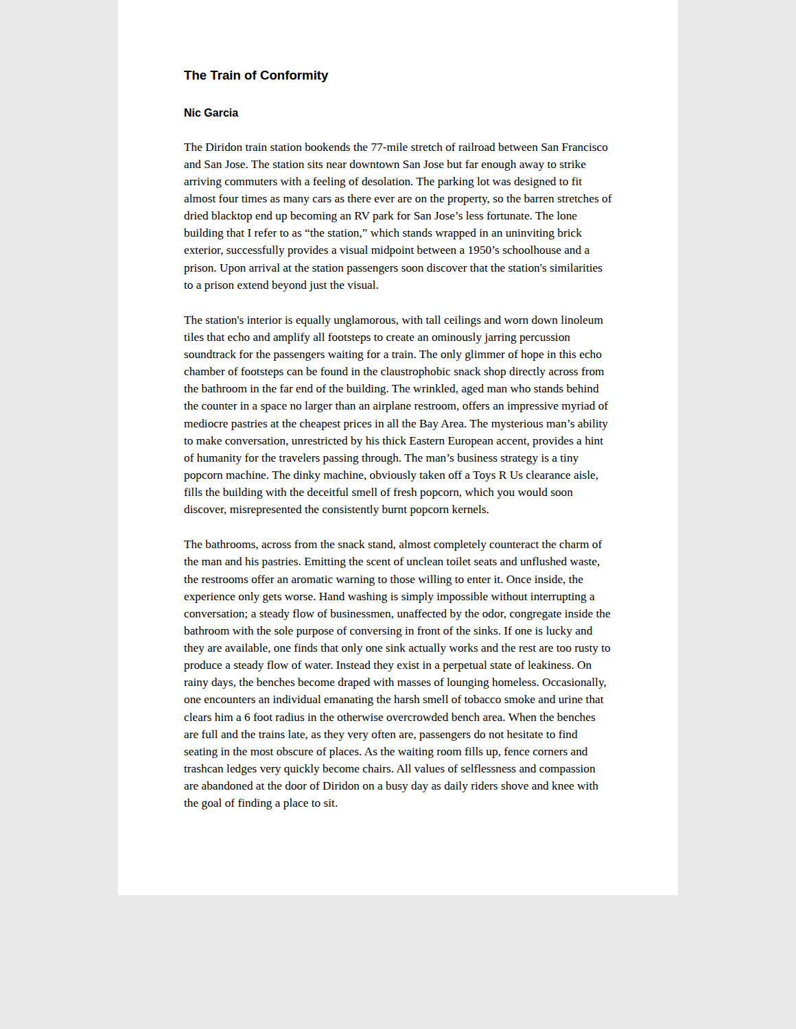The Train of Conformity
Nic Garcia
The Diridon train station bookends the 77-mile stretch of railroad between San Francisco and San Jose. The station sits near downtown San Jose but far enough away to strike arriving commuters with a feeling of desolation. The parking lot was designed to fit almost four times as many cars as there ever are on the property, so the barren stretches of dried blacktop end up becoming an RV park for San Jose’s less fortunate. The lone building that I refer to as “the station,” which stands wrapped in an uninviting brick exterior, successfully provides a visual midpoint between a 1950’s schoolhouse and a prison. Upon arrival at the station passengers soon discover that the station's similarities to a prison extend beyond just the visual.
The station's interior is equally unglamorous, with tall ceilings and worn down linoleum tiles that echo and amplify all footsteps to create an ominously jarring percussion soundtrack for the passengers waiting for a train. The only glimmer of hope in this echo chamber of footsteps can be found in the claustrophobic snack shop directly across from the bathroom in the far end of the building. The wrinkled, aged man who stands behind the counter in a space no larger than an airplane restroom, offers an impressive myriad of mediocre pastries at the cheapest prices in all the Bay Area. The mysterious man’s ability to make conversation, unrestricted by his thick Eastern European accent, provides a hint of humanity for the travelers passing through. The man’s business strategy is a tiny popcorn machine. The dinky machine, obviously taken off a Toys R Us clearance aisle, fills the building with the deceitful smell of fresh popcorn, which you would soon discover, misrepresented the consistently burnt popcorn kernels.
The bathrooms, across from the snack stand, almost completely counteract the charm of the man and his pastries. Emitting the scent of unclean toilet seats and unflushed waste, the restrooms offer an aromatic warning to those willing to enter it. Once inside, the experience only gets worse. Hand washing is simply impossible without interrupting a conversation; a steady flow of businessmen, unaffected by the odor, congregate inside the bathroom with the sole purpose of conversing in front of the sinks. If one is lucky and they are available, one finds that only one sink actually works and the rest are too rusty to produce a steady flow of water. Instead they exist in a perpetual state of leakiness. On rainy days, the benches become draped with masses of lounging homeless. Occasionally, one encounters an individual emanating the harsh smell of tobacco smoke and urine that clears him a 6 foot radius in the otherwise overcrowded bench area. When the benches are full and the trains late, as they very often are, passengers do not hesitate to find seating in the most obscure of places. As the waiting room fills up, fence corners and trashcan ledges very quickly become chairs. All values of selflessness and compassion are abandoned at the door of Diridon on a busy day as daily riders shove and knee with the goal of finding a place to sit.